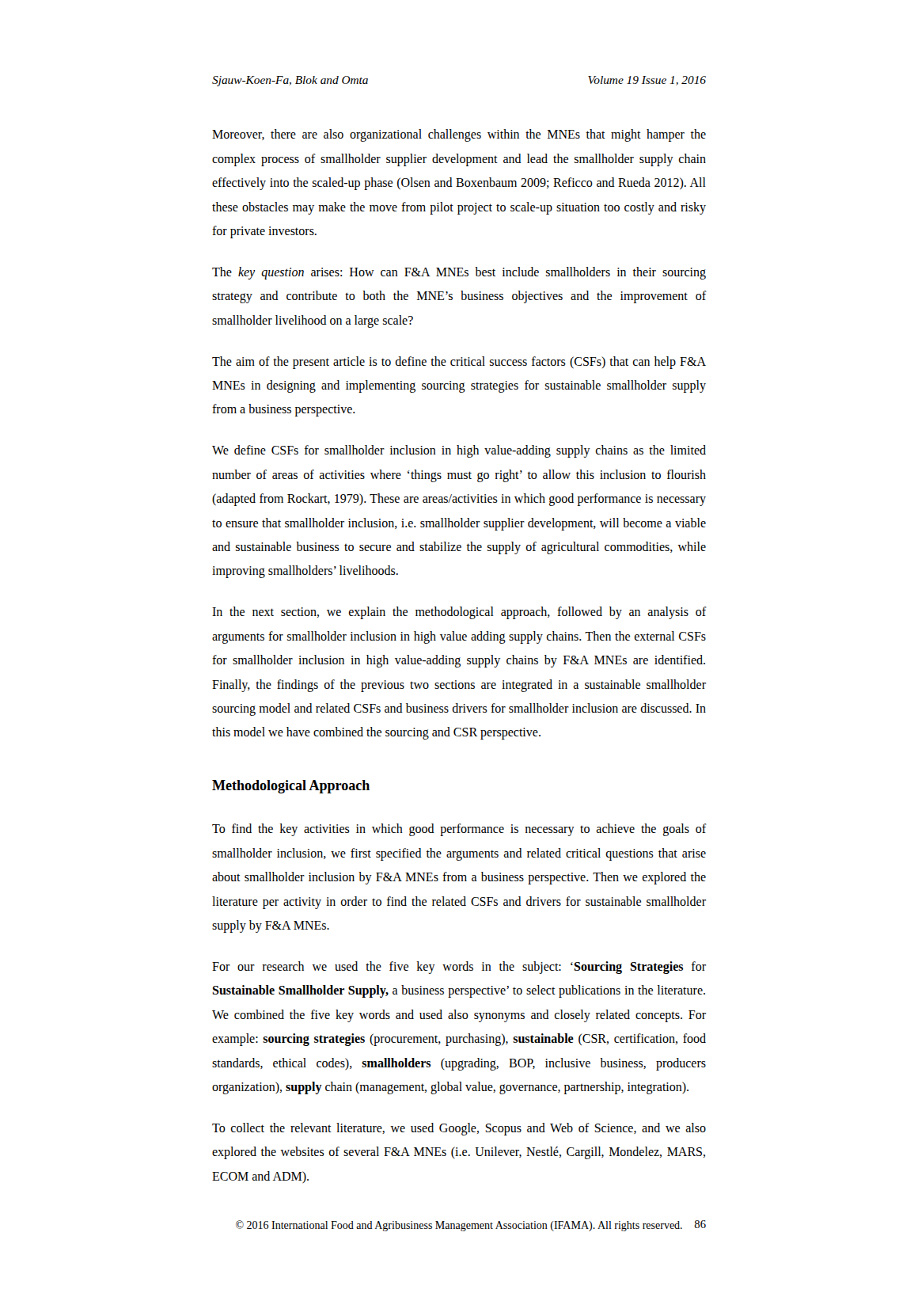Sjauw-Koen-Fa, Blok and Omta Volume 19 Issue 1, 2016
Moreover, there are also organizational challenges within the MNEs that might hamper the complex process of smallholder supplier development and lead the smallholder supply chain effectively into the scaled-up phase (Olsen and Boxenbaum 2009; Reficco and Rueda 2012). All these obstacles may make the move from pilot project to scale-up situation too costly and risky for private investors.
The key question arises: How can F&A MNEs best include smallholders in their sourcing strategy and contribute to both the MNE’s business objectives and the improvement of smallholder livelihood on a large scale?
The aim of the present article is to define the critical success factors (CSFs) that can help F&A MNEs in designing and implementing sourcing strategies for sustainable smallholder supply from a business perspective.
We define CSFs for smallholder inclusion in high value-adding supply chains as the limited number of areas of activities where ‘things must go right’ to allow this inclusion to flourish (adapted from Rockart, 1979). These are areas/activities in which good performance is necessary to ensure that smallholder inclusion, i.e. smallholder supplier development, will become a viable and sustainable business to secure and stabilize the supply of agricultural commodities, while improving smallholders’ livelihoods.
In the next section, we explain the methodological approach, followed by an analysis of arguments for smallholder inclusion in high value adding supply chains. Then the external CSFs for smallholder inclusion in high value-adding supply chains by F&A MNEs are identified. Finally, the findings of the previous two sections are integrated in a sustainable smallholder sourcing model and related CSFs and business drivers for smallholder inclusion are discussed. In this model we have combined the sourcing and CSR perspective.
Methodological Approach
To find the key activities in which good performance is necessary to achieve the goals of smallholder inclusion, we first specified the arguments and related critical questions that arise about smallholder inclusion by F&A MNEs from a business perspective. Then we explored the literature per activity in order to find the related CSFs and drivers for sustainable smallholder supply by F&A MNEs.
For our research we used the five key words in the subject: ‘Sourcing Strategies for Sustainable Smallholder Supply, a business perspective’ to select publications in the literature. We combined the five key words and used also synonyms and closely related concepts. For example: sourcing strategies (procurement, purchasing), sustainable (CSR, certification, food standards, ethical codes), smallholders (upgrading, BOP, inclusive business, producers organization), supply chain (management, global value, governance, partnership, integration).
To collect the relevant literature, we used Google, Scopus and Web of Science, and we also explored the websites of several F&A MNEs (i.e. Unilever, Nestlé, Cargill, Mondelez, MARS, ECOM and ADM).
© 2016 International Food and Agribusiness Management Association (IFAMA). All rights reserved. 86